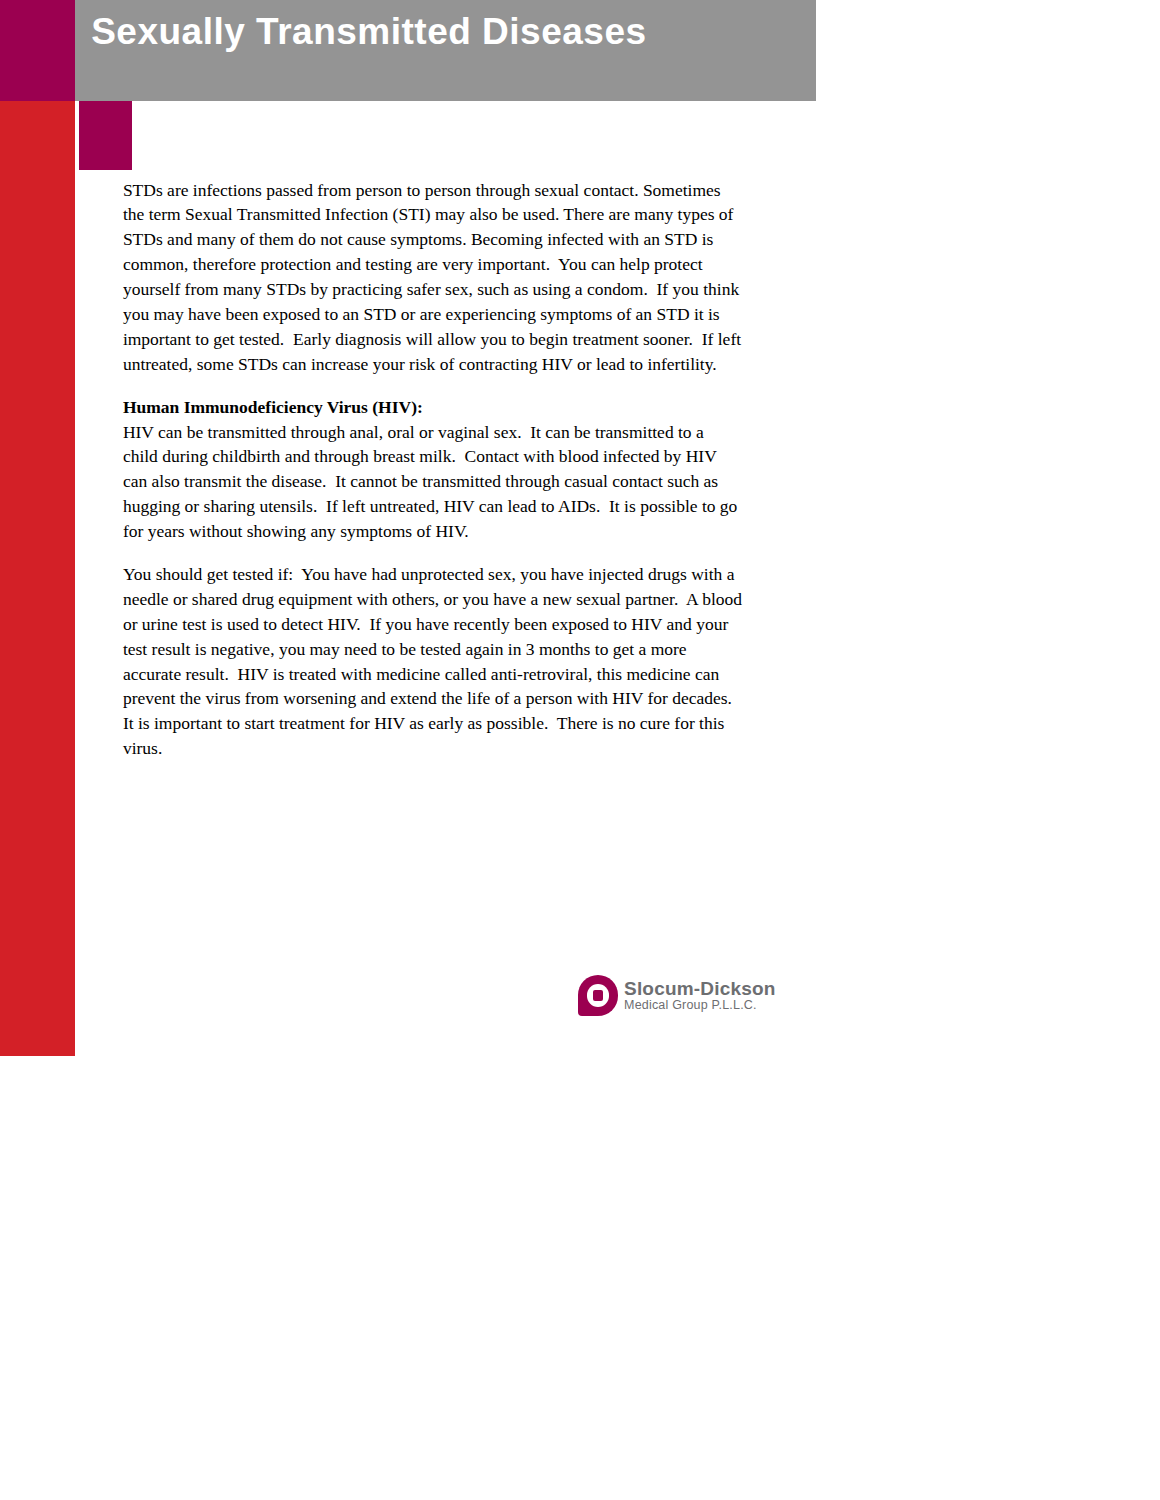Sexually Transmitted Diseases
STDs are infections passed from person to person through sexual contact. Sometimes the term Sexual Transmitted Infection (STI) may also be used. There are many types of STDs and many of them do not cause symptoms. Becoming infected with an STD is common, therefore protection and testing are very important. You can help protect yourself from many STDs by practicing safer sex, such as using a condom. If you think you may have been exposed to an STD or are experiencing symptoms of an STD it is important to get tested. Early diagnosis will allow you to begin treatment sooner. If left untreated, some STDs can increase your risk of contracting HIV or lead to infertility.
Human Immunodeficiency Virus (HIV):
HIV can be transmitted through anal, oral or vaginal sex. It can be transmitted to a child during childbirth and through breast milk. Contact with blood infected by HIV can also transmit the disease. It cannot be transmitted through casual contact such as hugging or sharing utensils. If left untreated, HIV can lead to AIDs. It is possible to go for years without showing any symptoms of HIV.
You should get tested if: You have had unprotected sex, you have injected drugs with a needle or shared drug equipment with others, or you have a new sexual partner. A blood or urine test is used to detect HIV. If you have recently been exposed to HIV and your test result is negative, you may need to be tested again in 3 months to get a more accurate result. HIV is treated with medicine called anti-retroviral, this medicine can prevent the virus from worsening and extend the life of a person with HIV for decades. It is important to start treatment for HIV as early as possible. There is no cure for this virus.
Slocum-Dickson
Medical Group P.L.L.C.